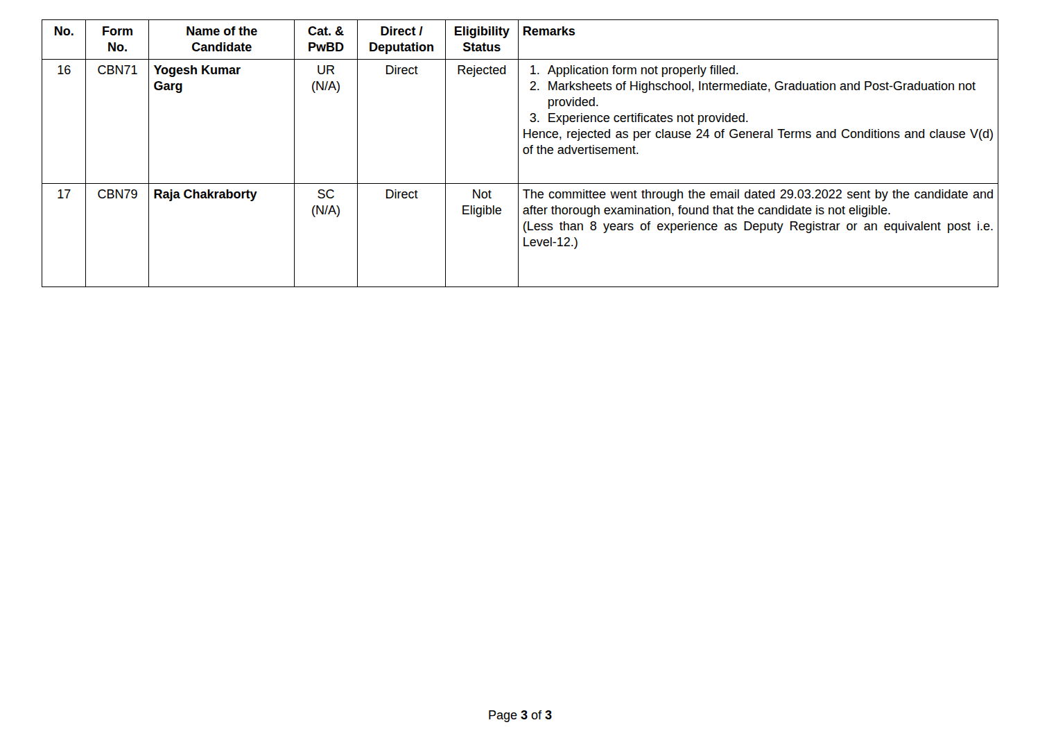| No. | Form No. | Name of the Candidate | Cat. & PwBD | Direct / Deputation | Eligibility Status | Remarks |
| --- | --- | --- | --- | --- | --- | --- |
| 16 | CBN71 | Yogesh Kumar Garg | UR (N/A) | Direct | Rejected | Application form not properly filled. Marksheets of Highschool, Intermediate, Graduation and Post-Graduation not provided. Experience certificates not provided. Hence, rejected as per clause 24 of General Terms and Conditions and clause V(d) of the advertisement. |
| 17 | CBN79 | Raja Chakraborty | SC (N/A) | Direct | Not Eligible | The committee went through the email dated 29.03.2022 sent by the candidate and after thorough examination, found that the candidate is not eligible. (Less than 8 years of experience as Deputy Registrar or an equivalent post i.e. Level-12.) |
Page 3 of 3